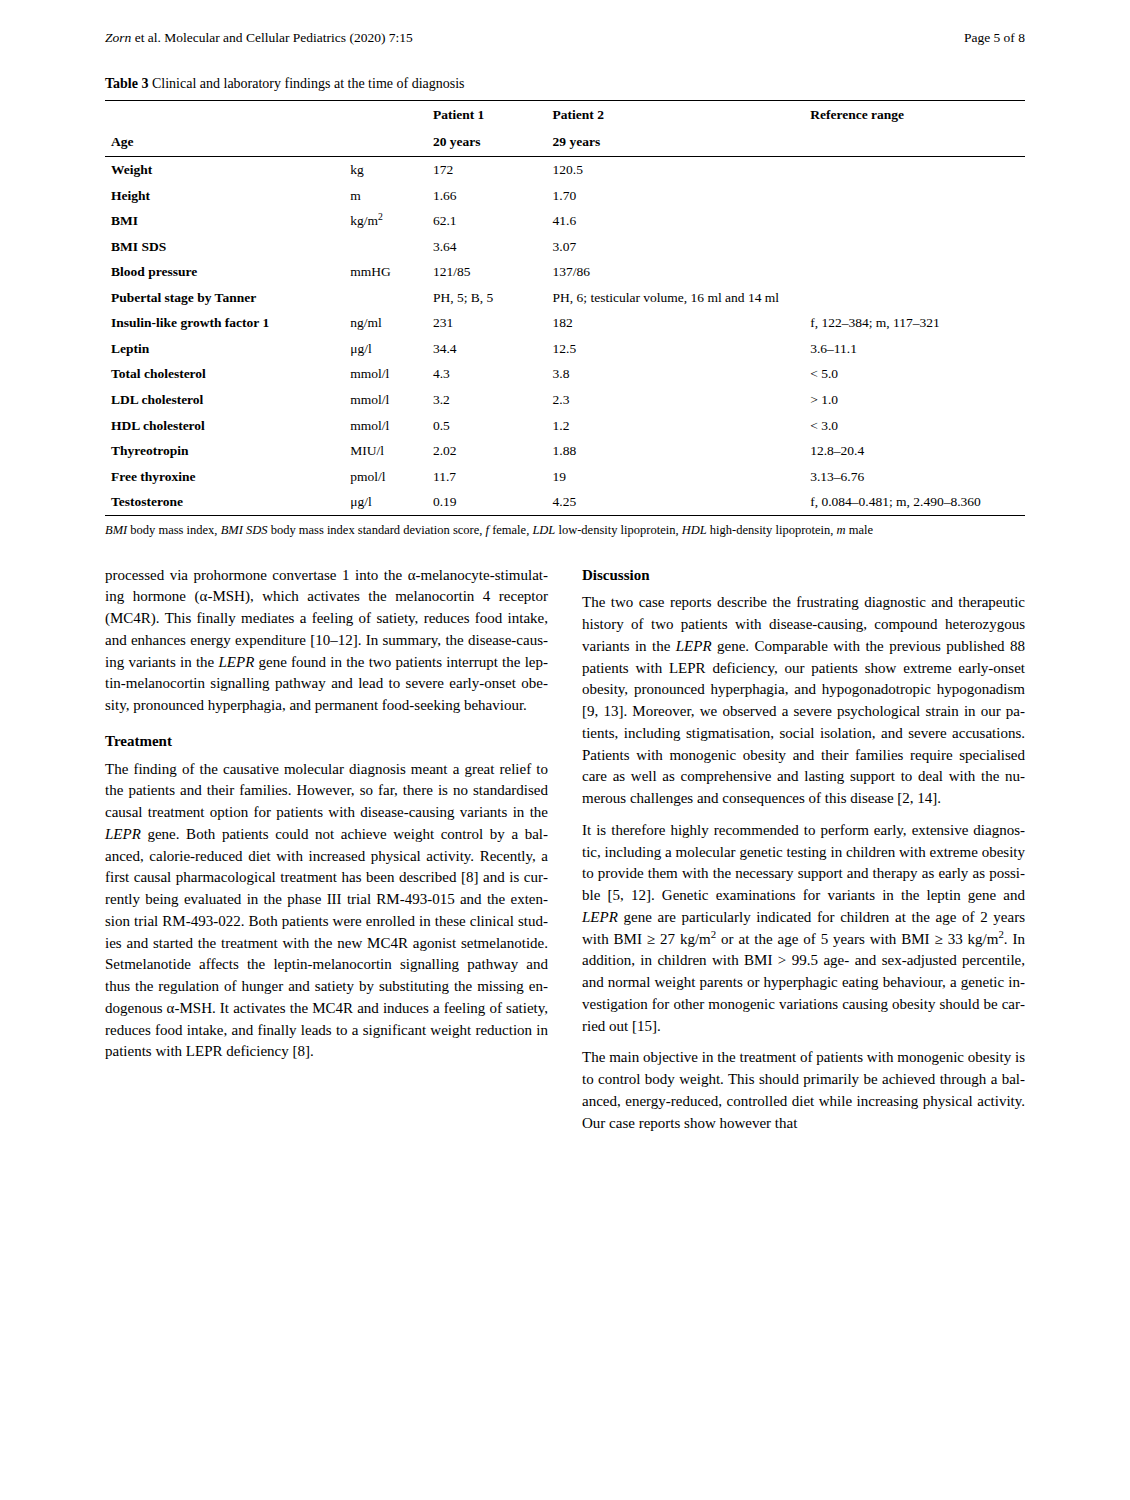Zorn et al. Molecular and Cellular Pediatrics (2020) 7:15
Page 5 of 8
Table 3 Clinical and laboratory findings at the time of diagnosis
| | | Patient 1 | Patient 2 | Reference range |
| --- | --- | --- | --- | --- |
| Age | | 20 years | 29 years | |
| Weight | kg | 172 | 120.5 | |
| Height | m | 1.66 | 1.70 | |
| BMI | kg/m 2 | 62.1 | 41.6 | |
| BMI SDS | | 3.64 | 3.07 | |
| Blood pressure | mmHG | 121/85 | 137/86 | |
| Pubertal stage by Tanner | | PH, 5; B, 5 | PH, 6; testicular volume, 16 ml and 14 ml | |
| Insulin-like growth factor 1 | ng/ml | 231 | 182 | f, 122–384; m, 117–321 |
| Leptin | μg/l | 34.4 | 12.5 | 3.6–11.1 |
| Total cholesterol | mmol/l | 4.3 | 3.8 | < 5.0 |
| LDL cholesterol | mmol/l | 3.2 | 2.3 | > 1.0 |
| HDL cholesterol | mmol/l | 0.5 | 1.2 | < 3.0 |
| Thyreotropin | MIU/l | 2.02 | 1.88 | 12.8–20.4 |
| Free thyroxine | pmol/l | 11.7 | 19 | 3.13–6.76 |
| Testosterone | μg/l | 0.19 | 4.25 | f, 0.084–0.481; m, 2.490–8.360 |
BMI body mass index, BMI SDS body mass index standard deviation score, f female, LDL low-density lipoprotein, HDL high-density lipoprotein, m male
processed via prohormone convertase 1 into the α-melanocyte-stimulating hormone (α-MSH), which activates the melanocortin 4 receptor (MC4R). This finally mediates a feeling of satiety, reduces food intake, and enhances energy expenditure [10–12]. In summary, the disease-causing variants in the LEPR gene found in the two patients interrupt the leptin-melanocortin signalling pathway and lead to severe early-onset obesity, pronounced hyperphagia, and permanent food-seeking behaviour.
Treatment
The finding of the causative molecular diagnosis meant a great relief to the patients and their families. However, so far, there is no standardised causal treatment option for patients with disease-causing variants in the LEPR gene. Both patients could not achieve weight control by a balanced, calorie-reduced diet with increased physical activity. Recently, a first causal pharmacological treatment has been described [8] and is currently being evaluated in the phase III trial RM-493-015 and the extension trial RM-493-022. Both patients were enrolled in these clinical studies and started the treatment with the new MC4R agonist setmelanotide. Setmelanotide affects the leptin-melanocortin signalling pathway and thus the regulation of hunger and satiety by substituting the missing endogenous α-MSH. It activates the MC4R and induces a feeling of satiety, reduces food intake, and finally leads to a significant weight reduction in patients with LEPR deficiency [8].
Discussion
The two case reports describe the frustrating diagnostic and therapeutic history of two patients with disease-causing, compound heterozygous variants in the LEPR gene. Comparable with the previous published 88 patients with LEPR deficiency, our patients show extreme early-onset obesity, pronounced hyperphagia, and hypogonadotropic hypogonadism [9, 13]. Moreover, we observed a severe psychological strain in our patients, including stigmatisation, social isolation, and severe accusations. Patients with monogenic obesity and their families require specialised care as well as comprehensive and lasting support to deal with the numerous challenges and consequences of this disease [2, 14].
It is therefore highly recommended to perform early, extensive diagnostic, including a molecular genetic testing in children with extreme obesity to provide them with the necessary support and therapy as early as possible [5, 12]. Genetic examinations for variants in the leptin gene and LEPR gene are particularly indicated for children at the age of 2 years with BMI ≥ 27 kg/m2 or at the age of 5 years with BMI ≥ 33 kg/m2. In addition, in children with BMI > 99.5 age- and sex-adjusted percentile, and normal weight parents or hyperphagic eating behaviour, a genetic investigation for other monogenic variations causing obesity should be carried out [15].
The main objective in the treatment of patients with monogenic obesity is to control body weight. This should primarily be achieved through a balanced, energy-reduced, controlled diet while increasing physical activity. Our case reports show however that